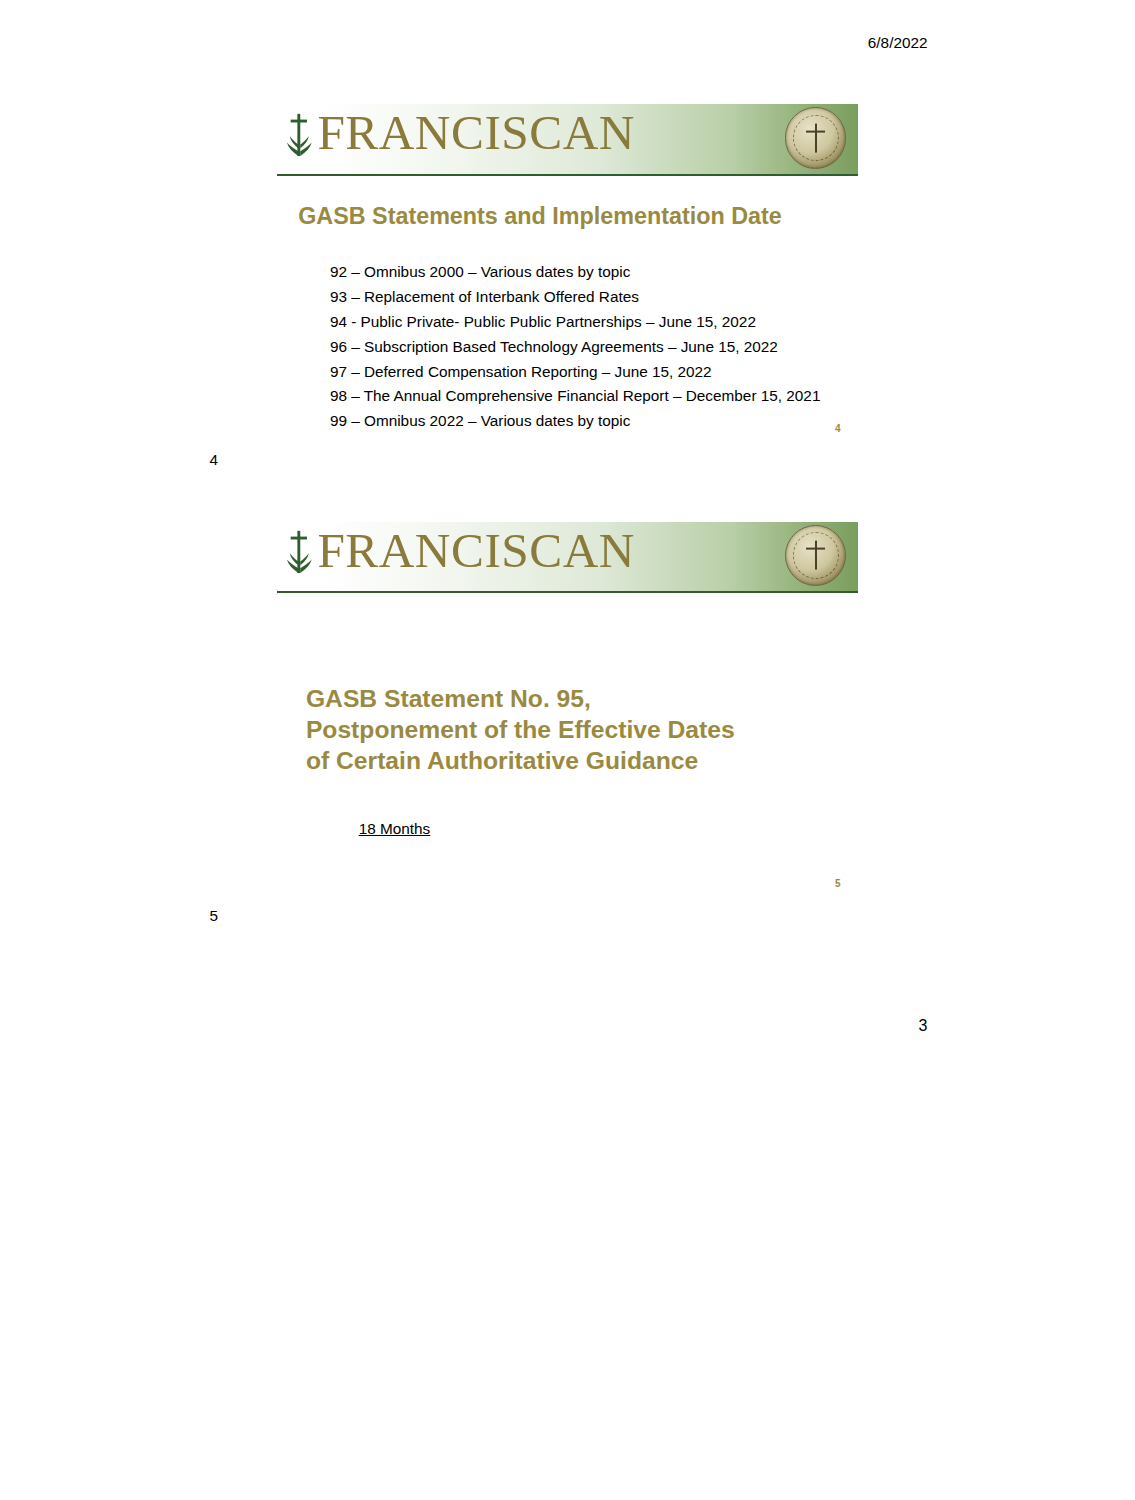6/8/2022
FRANCISCAN
GASB Statements and Implementation Date
92 – Omnibus 2000 – Various dates by topic
93 – Replacement of Interbank Offered Rates
94 - Public Private- Public Public Partnerships – June 15, 2022
96 – Subscription Based Technology Agreements – June 15, 2022
97 – Deferred Compensation Reporting – June 15, 2022
98 – The Annual Comprehensive Financial Report – December 15, 2021
99 – Omnibus 2022 – Various dates by topic
4
4
FRANCISCAN
GASB Statement No. 95, Postponement of the Effective Dates of Certain Authoritative Guidance
18 Months
5
5
3